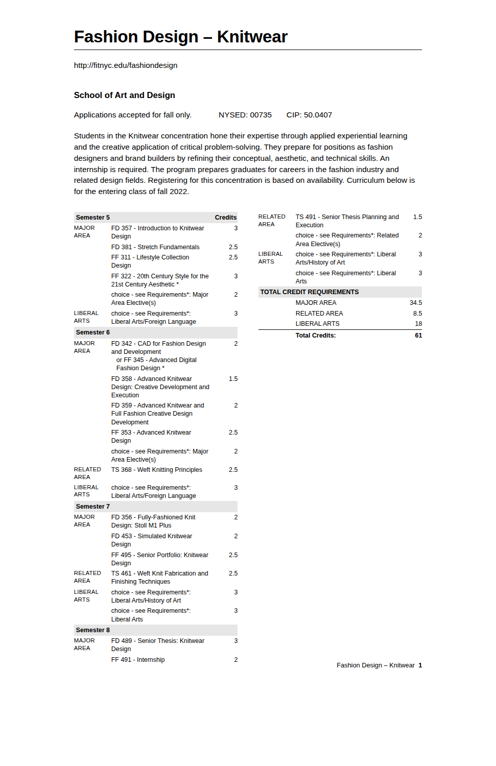Fashion Design – Knitwear
http://fitnyc.edu/fashiondesign
School of Art and Design
Applications accepted for fall only. NYSED: 00735 CIP: 50.0407
Students in the Knitwear concentration hone their expertise through applied experiential learning and the creative application of critical problem-solving. They prepare for positions as fashion designers and brand builders by refining their conceptual, aesthetic, and technical skills. An internship is required. The program prepares graduates for careers in the fashion industry and related design fields. Registering for this concentration is based on availability. Curriculum below is for the entering class of fall 2022.
| Semester 5 | Credits |
| MAJOR AREA | FD 357 - Introduction to Knitwear Design | 3 |
| | FD 381 - Stretch Fundamentals | 2.5 |
| | FF 311 - Lifestyle Collection Design | 2.5 |
| | FF 322 - 20th Century Style for the 21st Century Aesthetic * | 3 |
| | choice - see Requirements*: Major Area Elective(s) | 2 |
| LIBERAL ARTS | choice - see Requirements*: Liberal Arts/Foreign Language | 3 |
| Semester 6 | |
| MAJOR AREA | FD 342 - CAD for Fashion Design and Development or FF 345 - Advanced Digital Fashion Design * | 2 |
| | FD 358 - Advanced Knitwear Design: Creative Development and Execution | 1.5 |
| | FD 359 - Advanced Knitwear and Full Fashion Creative Design Development | 2 |
| | FF 353 - Advanced Knitwear Design | 2.5 |
| | choice - see Requirements*: Major Area Elective(s) | 2 |
| RELATED AREA | TS 368 - Weft Knitting Principles | 2.5 |
| LIBERAL ARTS | choice - see Requirements*: Liberal Arts/Foreign Language | 3 |
| Semester 7 | |
| MAJOR AREA | FD 356 - Fully-Fashioned Knit Design: Stoll M1 Plus | 2 |
| | FD 453 - Simulated Knitwear Design | 2 |
| | FF 495 - Senior Portfolio: Knitwear Design | 2.5 |
| RELATED AREA | TS 461 - Weft Knit Fabrication and Finishing Techniques | 2.5 |
| LIBERAL ARTS | choice - see Requirements*: Liberal Arts/History of Art | 3 |
| | choice - see Requirements*: Liberal Arts | 3 |
| Semester 8 | |
| MAJOR AREA | FD 489 - Senior Thesis: Knitwear Design | 3 |
| | FF 491 - Internship | 2 |
| RELATED AREA | TS 491 - Senior Thesis Planning and Execution | 1.5 |
| | choice - see Requirements*: Related Area Elective(s) | 2 |
| LIBERAL ARTS | choice - see Requirements*: Liberal Arts/History of Art | 3 |
| | choice - see Requirements*: Liberal Arts | 3 |
| TOTAL CREDIT REQUIREMENTS |
| | MAJOR AREA | 34.5 |
| | RELATED AREA | 8.5 |
| | LIBERAL ARTS | 18 |
| | Total Credits: | 61 |
Fashion Design – Knitwear 1